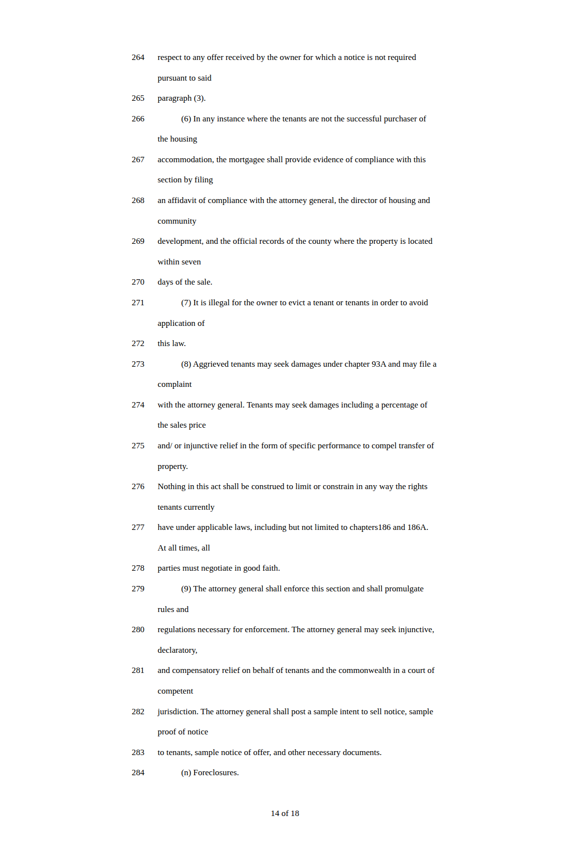| 264 | respect to any offer received by the owner for which a notice is not required pursuant to said |
| 265 | paragraph (3). |
| 266 | (6) In any instance where the tenants are not the successful purchaser of the housing |
| 267 | accommodation, the mortgagee shall provide evidence of compliance with this section by filing |
| 268 | an affidavit of compliance with the attorney general, the director of housing and community |
| 269 | development, and the official records of the county where the property is located within seven |
| 270 | days of the sale. |
| 271 | (7) It is illegal for the owner to evict a tenant or tenants in order to avoid application of |
| 272 | this law. |
| 273 | (8) Aggrieved tenants may seek damages under chapter 93A and may file a complaint |
| 274 | with the attorney general. Tenants may seek damages including a percentage of the sales price |
| 275 | and/ or injunctive relief in the form of specific performance to compel transfer of property. |
| 276 | Nothing in this act shall be construed to limit or constrain in any way the rights tenants currently |
| 277 | have under applicable laws, including but not limited to chapters186 and 186A. At all times, all |
| 278 | parties must negotiate in good faith. |
| 279 | (9) The attorney general shall enforce this section and shall promulgate rules and |
| 280 | regulations necessary for enforcement. The attorney general may seek injunctive, declaratory, |
| 281 | and compensatory relief on behalf of tenants and the commonwealth in a court of competent |
| 282 | jurisdiction. The attorney general shall post a sample intent to sell notice, sample proof of notice |
| 283 | to tenants, sample notice of offer, and other necessary documents. |
| 284 | (n) Foreclosures. |
14 of 18